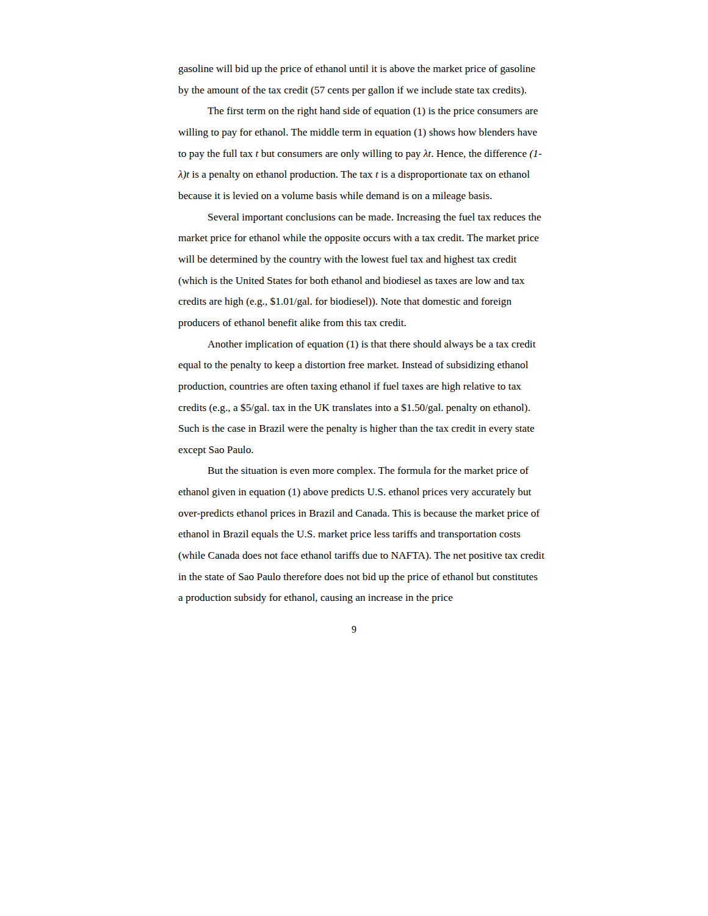gasoline will bid up the price of ethanol until it is above the market price of gasoline by the amount of the tax credit (57 cents per gallon if we include state tax credits).
The first term on the right hand side of equation (1) is the price consumers are willing to pay for ethanol. The middle term in equation (1) shows how blenders have to pay the full tax t but consumers are only willing to pay λt. Hence, the difference (1- λ)t is a penalty on ethanol production. The tax t is a disproportionate tax on ethanol because it is levied on a volume basis while demand is on a mileage basis.
Several important conclusions can be made. Increasing the fuel tax reduces the market price for ethanol while the opposite occurs with a tax credit. The market price will be determined by the country with the lowest fuel tax and highest tax credit (which is the United States for both ethanol and biodiesel as taxes are low and tax credits are high (e.g., $1.01/gal. for biodiesel)). Note that domestic and foreign producers of ethanol benefit alike from this tax credit.
Another implication of equation (1) is that there should always be a tax credit equal to the penalty to keep a distortion free market. Instead of subsidizing ethanol production, countries are often taxing ethanol if fuel taxes are high relative to tax credits (e.g., a $5/gal. tax in the UK translates into a $1.50/gal. penalty on ethanol). Such is the case in Brazil were the penalty is higher than the tax credit in every state except Sao Paulo.
But the situation is even more complex. The formula for the market price of ethanol given in equation (1) above predicts U.S. ethanol prices very accurately but over-predicts ethanol prices in Brazil and Canada. This is because the market price of ethanol in Brazil equals the U.S. market price less tariffs and transportation costs (while Canada does not face ethanol tariffs due to NAFTA). The net positive tax credit in the state of Sao Paulo therefore does not bid up the price of ethanol but constitutes a production subsidy for ethanol, causing an increase in the price
9